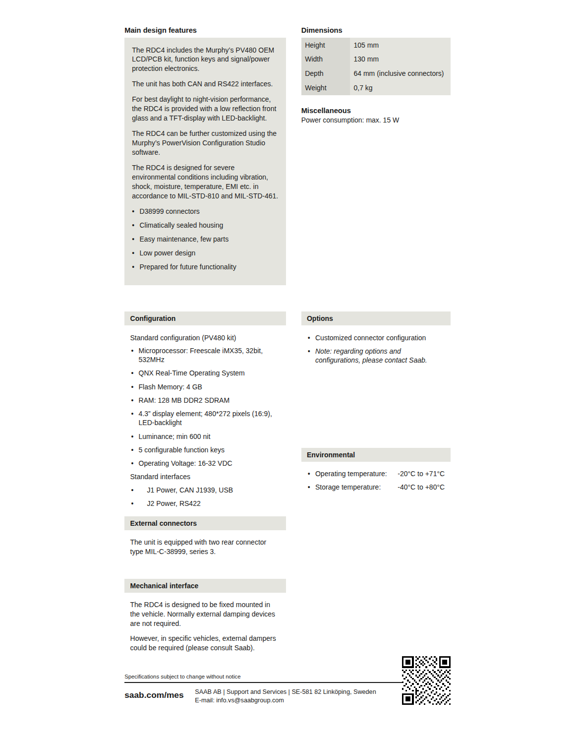Main design features
The RDC4 includes the Murphy’s PV480 OEM LCD/PCB kit, function keys and signal/power protection electronics.
The unit has both CAN and RS422 interfaces.
For best daylight to night-vision performance, the RDC4 is provided with a low reflection front glass and a TFT-display with LED-backlight.
The RDC4 can be further customized using the Murphy’s PowerVision Configuration Studio software.
The RDC4 is designed for severe environmental conditions including vibration, shock, moisture, temperature, EMI etc. in accordance to MIL-STD-810 and MIL-STD-461.
D38999 connectors
Climatically sealed housing
Easy maintenance, few parts
Low power design
Prepared for future functionality
Dimensions
| Height | 105 mm |
| Width | 130 mm |
| Depth | 64 mm (inclusive connectors) |
| Weight | 0,7 kg |
Miscellaneous
Power consumption: max. 15 W
Configuration
Standard configuration (PV480 kit)
Microprocessor: Freescale iMX35, 32bit, 532MHz
QNX Real-Time Operating System
Flash Memory: 4 GB
RAM: 128 MB DDR2 SDRAM
4.3” display element; 480*272 pixels (16:9), LED-backlight
Luminance; min 600 nit
5 configurable function keys
Operating Voltage: 16-32 VDC
Standard interfaces
J1 Power, CAN J1939, USB
J2 Power, RS422
External connectors
The unit is equipped with two rear connector type MIL-C-38999, series 3.
Mechanical interface
The RDC4 is designed to be fixed mounted in the vehicle. Normally external damping devices are not required.
However, in specific vehicles, external dampers could be required (please consult Saab).
Options
Customized connector configuration
Note: regarding options and configurations, please contact Saab.
Environmental
Operating temperature:-20°C to +71°C
Storage temperature:-40°C to +80°C
Specifications subject to change without notice
saab.com/mes
SAAB AB | Support and Services | SE-581 82 Linköping, Sweden
E-mail: info.vs@saabgroup.com